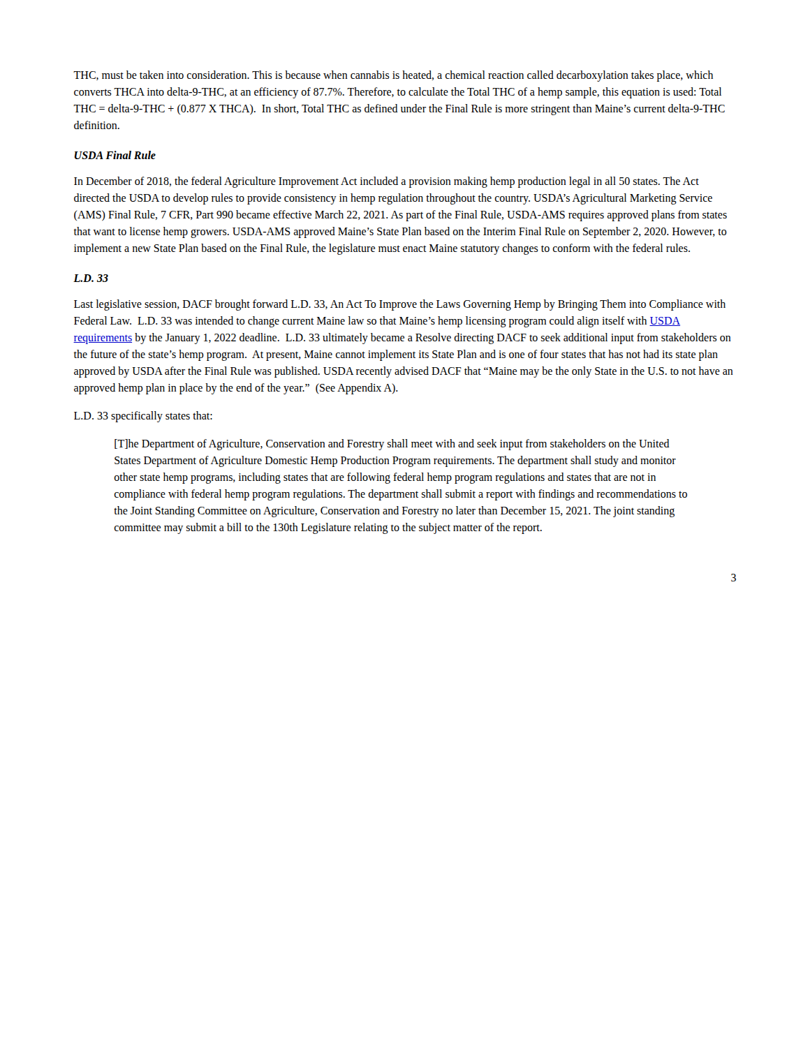THC, must be taken into consideration. This is because when cannabis is heated, a chemical reaction called decarboxylation takes place, which converts THCA into delta-9-THC, at an efficiency of 87.7%. Therefore, to calculate the Total THC of a hemp sample, this equation is used: Total THC = delta-9-THC + (0.877 X THCA). In short, Total THC as defined under the Final Rule is more stringent than Maine’s current delta-9-THC definition.
USDA Final Rule
In December of 2018, the federal Agriculture Improvement Act included a provision making hemp production legal in all 50 states. The Act directed the USDA to develop rules to provide consistency in hemp regulation throughout the country. USDA’s Agricultural Marketing Service (AMS) Final Rule, 7 CFR, Part 990 became effective March 22, 2021. As part of the Final Rule, USDA-AMS requires approved plans from states that want to license hemp growers. USDA-AMS approved Maine’s State Plan based on the Interim Final Rule on September 2, 2020. However, to implement a new State Plan based on the Final Rule, the legislature must enact Maine statutory changes to conform with the federal rules.
L.D. 33
Last legislative session, DACF brought forward L.D. 33, An Act To Improve the Laws Governing Hemp by Bringing Them into Compliance with Federal Law. L.D. 33 was intended to change current Maine law so that Maine’s hemp licensing program could align itself with USDA requirements by the January 1, 2022 deadline. L.D. 33 ultimately became a Resolve directing DACF to seek additional input from stakeholders on the future of the state’s hemp program. At present, Maine cannot implement its State Plan and is one of four states that has not had its state plan approved by USDA after the Final Rule was published. USDA recently advised DACF that “Maine may be the only State in the U.S. to not have an approved hemp plan in place by the end of the year.” (See Appendix A).
L.D. 33 specifically states that:
[T]he Department of Agriculture, Conservation and Forestry shall meet with and seek input from stakeholders on the United States Department of Agriculture Domestic Hemp Production Program requirements. The department shall study and monitor other state hemp programs, including states that are following federal hemp program regulations and states that are not in compliance with federal hemp program regulations. The department shall submit a report with findings and recommendations to the Joint Standing Committee on Agriculture, Conservation and Forestry no later than December 15, 2021. The joint standing committee may submit a bill to the 130th Legislature relating to the subject matter of the report.
3